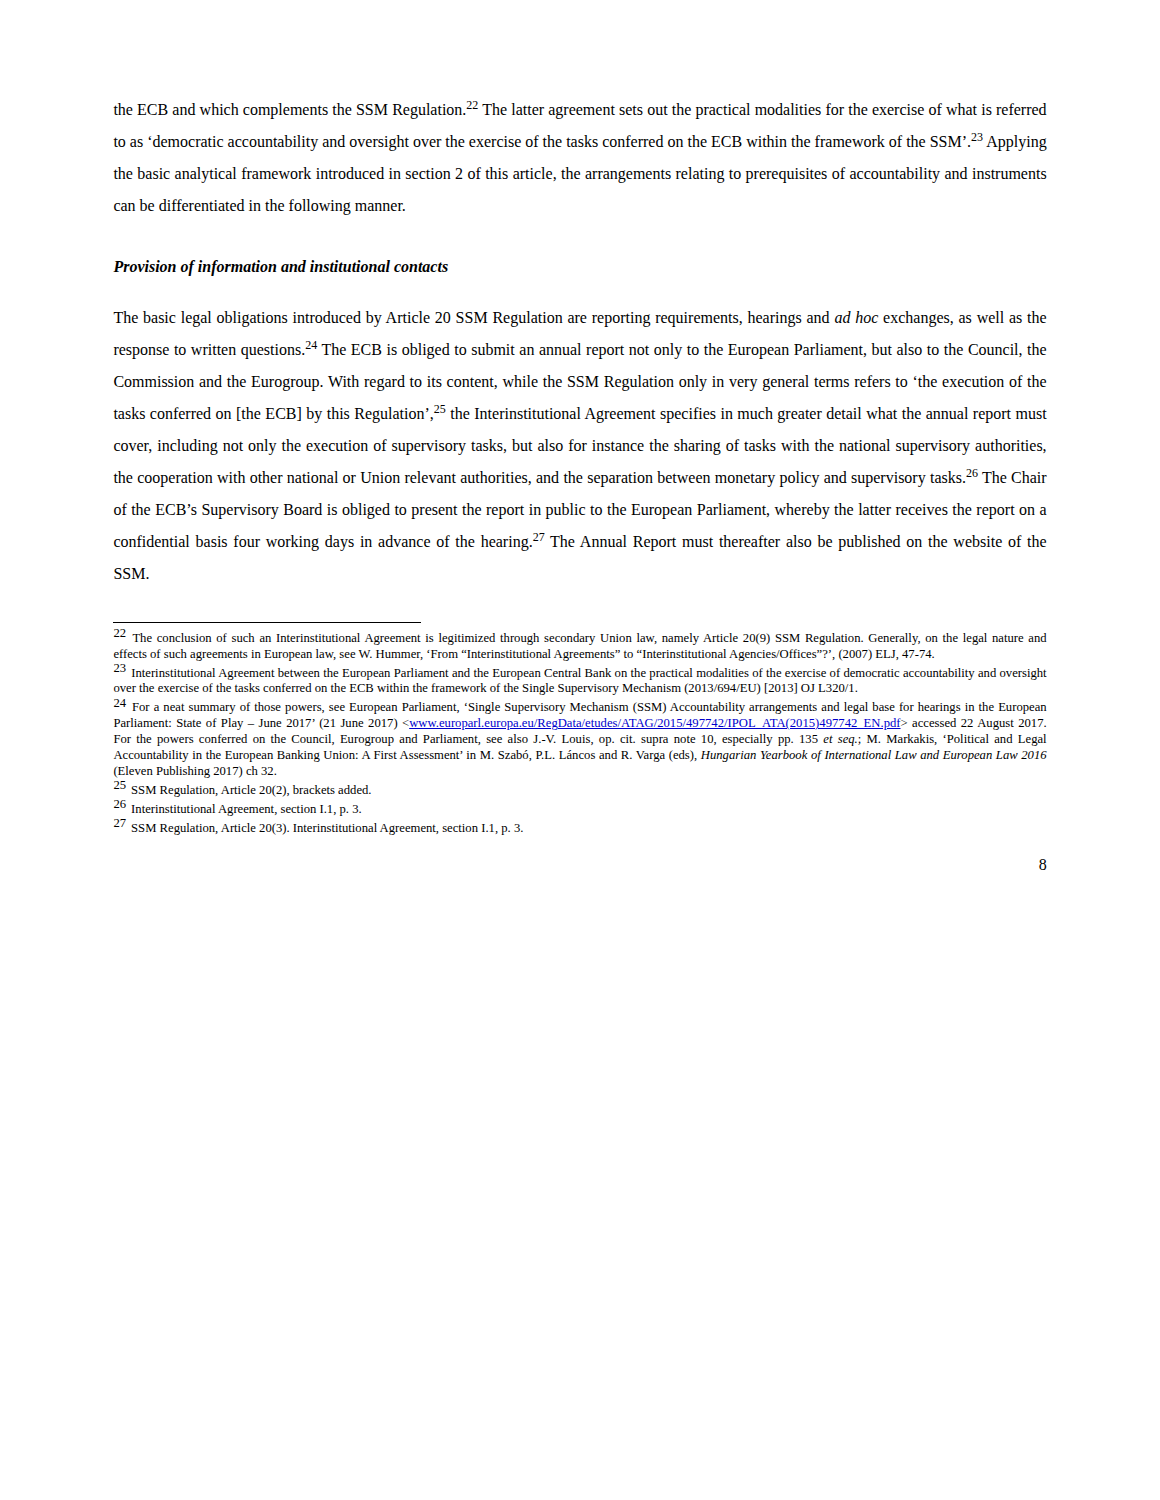the ECB and which complements the SSM Regulation.22 The latter agreement sets out the practical modalities for the exercise of what is referred to as ‘democratic accountability and oversight over the exercise of the tasks conferred on the ECB within the framework of the SSM’.23 Applying the basic analytical framework introduced in section 2 of this article, the arrangements relating to prerequisites of accountability and instruments can be differentiated in the following manner.
Provision of information and institutional contacts
The basic legal obligations introduced by Article 20 SSM Regulation are reporting requirements, hearings and ad hoc exchanges, as well as the response to written questions.24 The ECB is obliged to submit an annual report not only to the European Parliament, but also to the Council, the Commission and the Eurogroup. With regard to its content, while the SSM Regulation only in very general terms refers to ‘the execution of the tasks conferred on [the ECB] by this Regulation’,25 the Interinstitutional Agreement specifies in much greater detail what the annual report must cover, including not only the execution of supervisory tasks, but also for instance the sharing of tasks with the national supervisory authorities, the cooperation with other national or Union relevant authorities, and the separation between monetary policy and supervisory tasks.26 The Chair of the ECB’s Supervisory Board is obliged to present the report in public to the European Parliament, whereby the latter receives the report on a confidential basis four working days in advance of the hearing.27 The Annual Report must thereafter also be published on the website of the SSM.
22 The conclusion of such an Interinstitutional Agreement is legitimized through secondary Union law, namely Article 20(9) SSM Regulation. Generally, on the legal nature and effects of such agreements in European law, see W. Hummer, ‘From “Interinstitutional Agreements” to “Interinstitutional Agencies/Offices”?’, (2007) ELJ, 47-74.
23 Interinstitutional Agreement between the European Parliament and the European Central Bank on the practical modalities of the exercise of democratic accountability and oversight over the exercise of the tasks conferred on the ECB within the framework of the Single Supervisory Mechanism (2013/694/EU) [2013] OJ L320/1.
24 For a neat summary of those powers, see European Parliament, ‘Single Supervisory Mechanism (SSM) Accountability arrangements and legal base for hearings in the European Parliament: State of Play – June 2017’ (21 June 2017) <www.europarl.europa.eu/RegData/etudes/ATAG/2015/497742/IPOL_ATA(2015)497742_EN.pdf> accessed 22 August 2017. For the powers conferred on the Council, Eurogroup and Parliament, see also J.-V. Louis, op. cit. supra note 10, especially pp. 135 et seq.; M. Markakis, ‘Political and Legal Accountability in the European Banking Union: A First Assessment’ in M. Szabó, P.L. Láncos and R. Varga (eds), Hungarian Yearbook of International Law and European Law 2016 (Eleven Publishing 2017) ch 32.
25 SSM Regulation, Article 20(2), brackets added.
26 Interinstitutional Agreement, section I.1, p. 3.
27 SSM Regulation, Article 20(3). Interinstitutional Agreement, section I.1, p. 3.
8